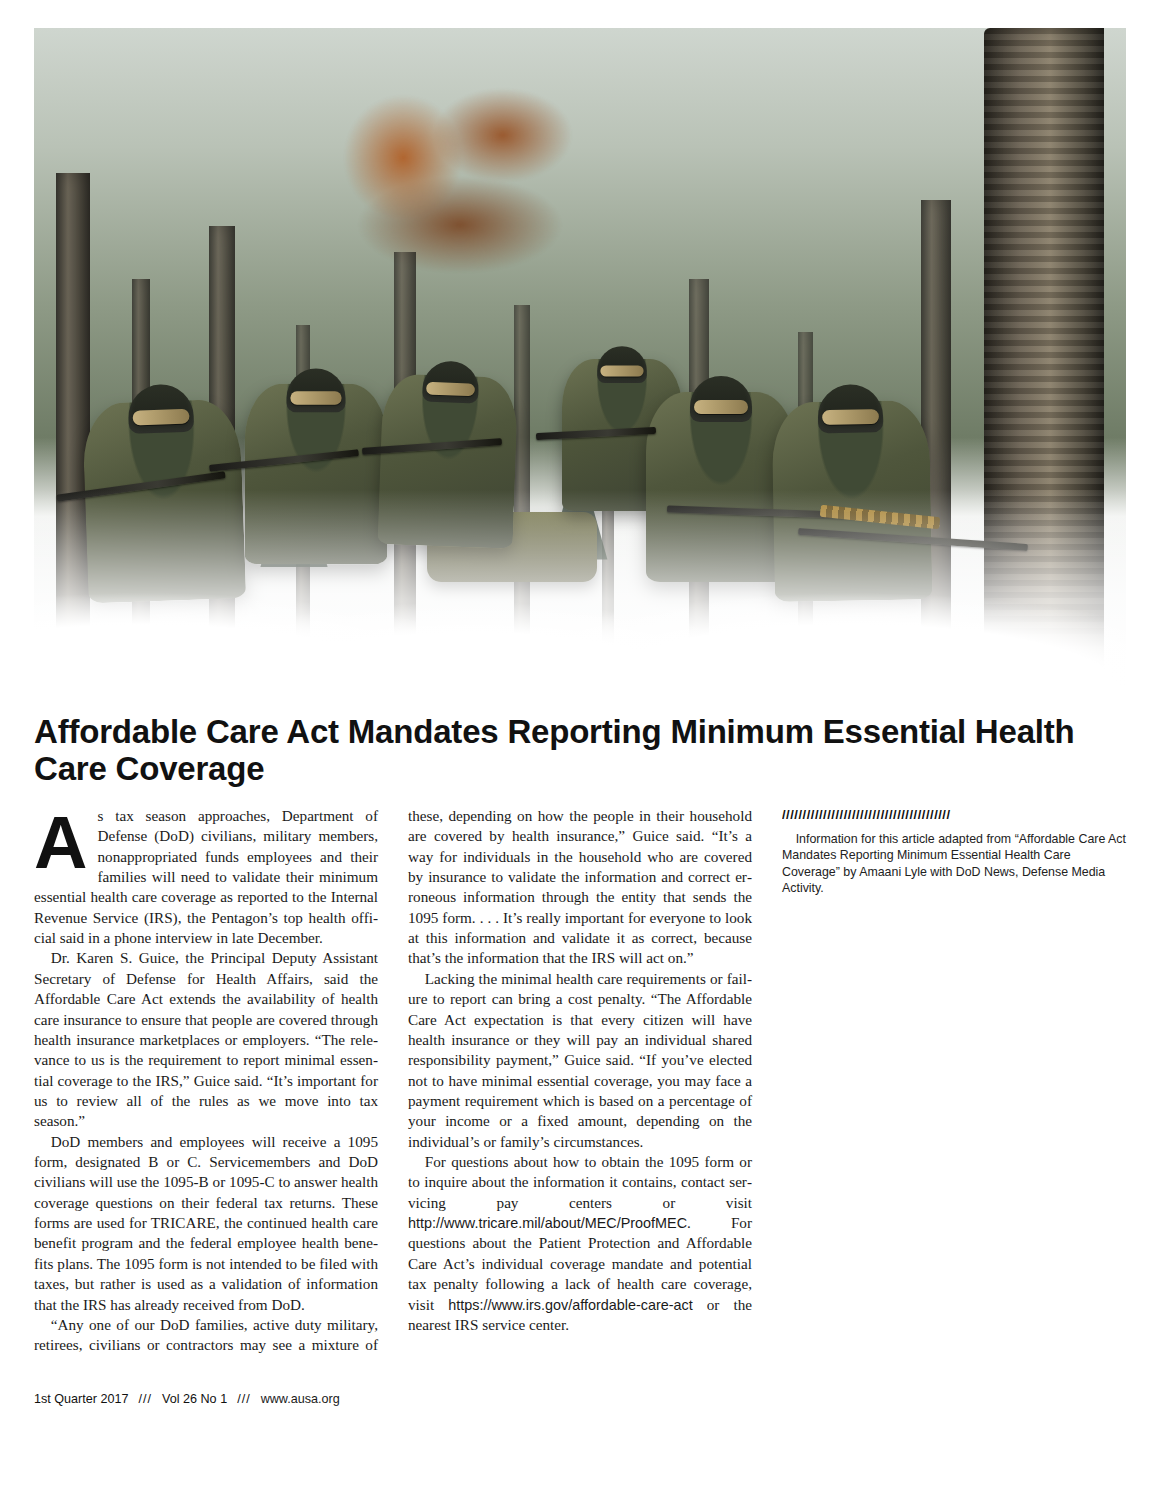Affordable Care Act Mandates Reporting Minimum Essential Health Care Coverage
As tax season approaches, Department of Defense (DoD) civilians, military members, nonappropriated funds employees and their families will need to validate their minimum essential health care coverage as reported to the Internal Revenue Service (IRS), the Pentagon’s top health official said in a phone interview in late December.
Dr. Karen S. Guice, the Principal Deputy Assistant Secretary of Defense for Health Affairs, said the Affordable Care Act extends the availability of health care insurance to ensure that people are covered through health insurance marketplaces or employers. “The relevance to us is the requirement to report minimal essential coverage to the IRS,” Guice said. “It’s important for us to review all of the rules as we move into tax season.”
DoD members and employees will receive a 1095 form, designated B or C. Servicemembers and DoD civilians will use the 1095-B or 1095-C to answer health coverage questions on their federal tax returns. These forms are used for TRICARE, the continued health care benefit program and the federal employee health benefits plans. The 1095 form is not intended to be filed with taxes, but rather is used as a validation of information that the IRS has already received from DoD.
“Any one of our DoD families, active duty military, retirees, civilians or contractors may see a mixture of these, depending on how the people in their household are covered by health insurance,” Guice said. “It’s a way for individuals in the household who are covered by insurance to validate the information and correct erroneous information through the entity that sends the 1095 form. . . . It’s really important for everyone to look at this information and validate it as correct, because that’s the information that the IRS will act on.”
Lacking the minimal health care requirements or failure to report can bring a cost penalty. “The Affordable Care Act expectation is that every citizen will have health insurance or they will pay an individual shared responsibility payment,” Guice said. “If you’ve elected not to have minimal essential coverage, you may face a payment requirement which is based on a percentage of your income or a fixed amount, depending on the individual’s or family’s circumstances.
For questions about how to obtain the 1095 form or to inquire about the information it contains, contact servicing pay centers or visit http://www.tricare.mil/about/MEC/ProofMEC. For questions about the Patient Protection and Affordable Care Act’s individual coverage mandate and potential tax penalty following a lack of health care coverage, visit https://www.irs.gov/affordable-care-act or the nearest IRS service center.
/////////////////////////////////////////
Information for this article adapted from “Affordable Care Act Mandates Reporting Minimum Essential Health Care Coverage” by Amaani Lyle with DoD News, Defense Media Activity.
1st Quarter 2017 /// Vol 26 No 1 /// www.ausa.org